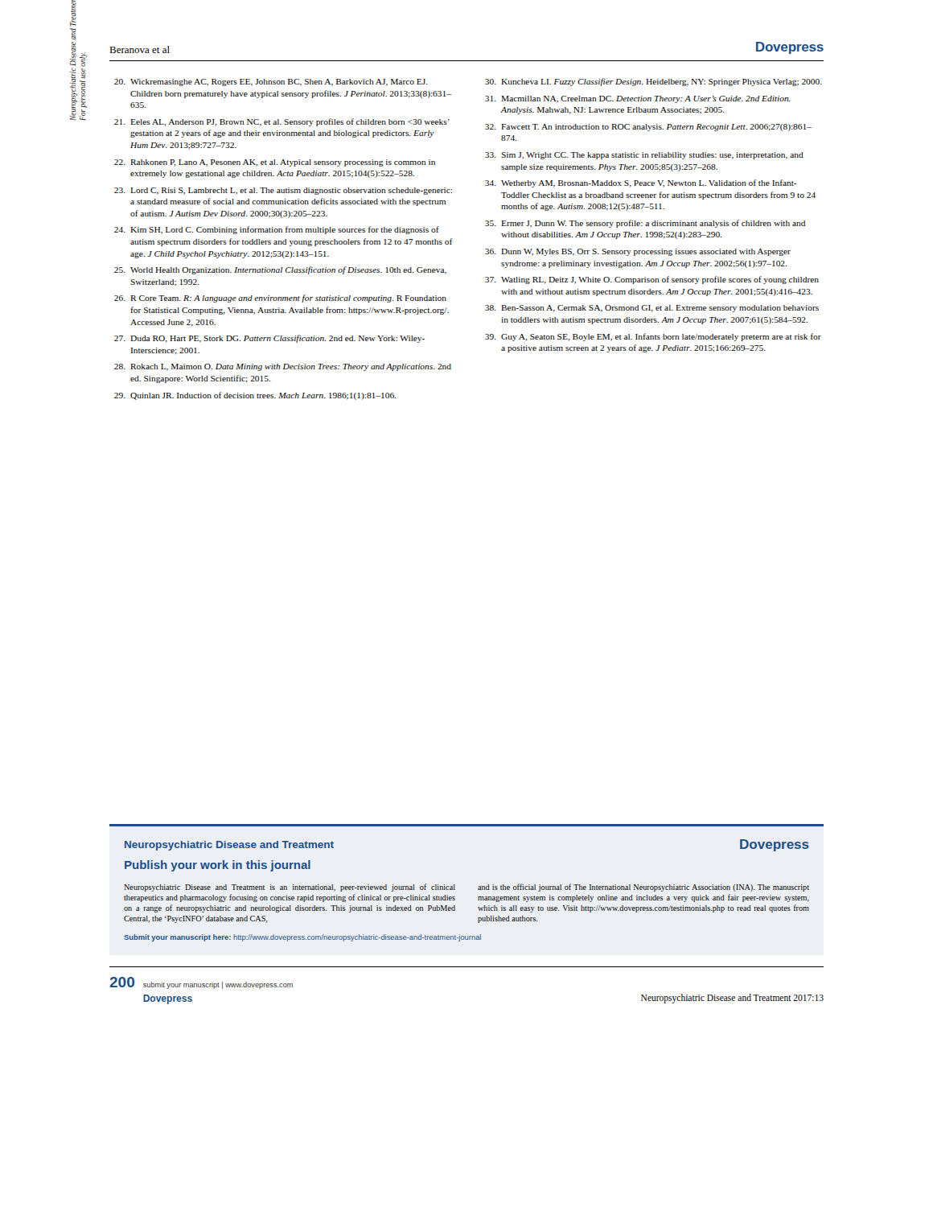Neuropsychiatric Disease and Treatment downloaded from https://www.dovepress.com/ by 194.160.208.10 on 10-Nov-2021 For personal use only.
Beranova et al
Dove press
20 Wickremasinghe AC, Rogers EE, Johnson BC, Shen A, Barkovich AJ, Marco EJ. Children born prematurely have atypical sensory profiles. J Perinatol. 2013;33(8):631–635.
21 Eeles AL, Anderson PJ, Brown NC, et al. Sensory profiles of children born <30 weeks’ gestation at 2 years of age and their environmental and biological predictors. Early Hum Dev. 2013;89:727–732.
22 Rahkonen P, Lano A, Pesonen AK, et al. Atypical sensory processing is common in extremely low gestational age children. Acta Paediatr. 2015;104(5):522–528.
23 Lord C, Risi S, Lambrecht L, et al. The autism diagnostic observation schedule-generic: a standard measure of social and communication deficits associated with the spectrum of autism. J Autism Dev Disord. 2000;30(3):205–223.
24 Kim SH, Lord C. Combining information from multiple sources for the diagnosis of autism spectrum disorders for toddlers and young preschoolers from 12 to 47 months of age. J Child Psychol Psychiatry. 2012;53(2):143–151.
25 World Health Organization. International Classification of Diseases. 10th ed. Geneva, Switzerland; 1992.
26 R Core Team. R: A language and environment for statistical computing. R Foundation for Statistical Computing, Vienna, Austria. Available from: https://www.R-project.org/. Accessed June 2, 2016.
27 Duda RO, Hart PE, Stork DG. Pattern Classification. 2nd ed. New York: Wiley-Interscience; 2001.
28 Rokach L, Maimon O. Data Mining with Decision Trees: Theory and Applications. 2nd ed. Singapore: World Scientific; 2015.
29 Quinlan JR. Induction of decision trees. Mach Learn. 1986;1(1):81–106.
30 Kuncheva LI. Fuzzy Classifier Design. Heidelberg, NY: Springer Physica Verlag; 2000.
31 Macmillan NA, Creelman DC. Detection Theory: A User’s Guide. 2nd Edition. Analysis. Mahwah, NJ: Lawrence Erlbaum Associates; 2005.
32 Fawcett T. An introduction to ROC analysis. Pattern Recognit Lett. 2006;27(8):861–874.
33 Sim J, Wright CC. The kappa statistic in reliability studies: use, interpretation, and sample size requirements. Phys Ther. 2005;85(3):257–268.
34 Wetherby AM, Brosnan-Maddox S, Peace V, Newton L. Validation of the Infant-Toddler Checklist as a broadband screener for autism spectrum disorders from 9 to 24 months of age. Autism. 2008;12(5):487–511.
35 Ermer J, Dunn W. The sensory profile: a discriminant analysis of children with and without disabilities. Am J Occup Ther. 1998;52(4):283–290.
36 Dunn W, Myles BS, Orr S. Sensory processing issues associated with Asperger syndrome: a preliminary investigation. Am J Occup Ther. 2002;56(1):97–102.
37 Watling RL, Deitz J, White O. Comparison of sensory profile scores of young children with and without autism spectrum disorders. Am J Occup Ther. 2001;55(4):416–423.
38 Ben-Sasson A, Cermak SA, Orsmond GI, et al. Extreme sensory modulation behaviors in toddlers with autism spectrum disorders. Am J Occup Ther. 2007;61(5):584–592.
39 Guy A, Seaton SE, Boyle EM, et al. Infants born late/moderately preterm are at risk for a positive autism screen at 2 years of age. J Pediatr. 2015;166:269–275.
Dovepress
Neuropsychiatric Disease and Treatment
Publish your work in this journal
Neuropsychiatric Disease and Treatment is an international, peer-reviewed journal of clinical therapeutics and pharmacology focusing on concise rapid reporting of clinical or pre-clinical studies on a range of neuropsychiatric and neurological disorders. This journal is indexed on PubMed Central, the ‘PsycINFO’ database and CAS,
and is the official journal of The International Neuropsychiatric Association (INA). The manuscript management system is completely online and includes a very quick and fair peer-review system, which is all easy to use. Visit http://www.dovepress.com/testimonials.php to read real quotes from published authors.
Submit your manuscript here: http://www.dovepress.com/neuropsychiatric-disease-and-treatment-journal
200 submit your manuscript | www.dovepress.com Dovepress
Neuropsychiatric Disease and Treatment 2017:13